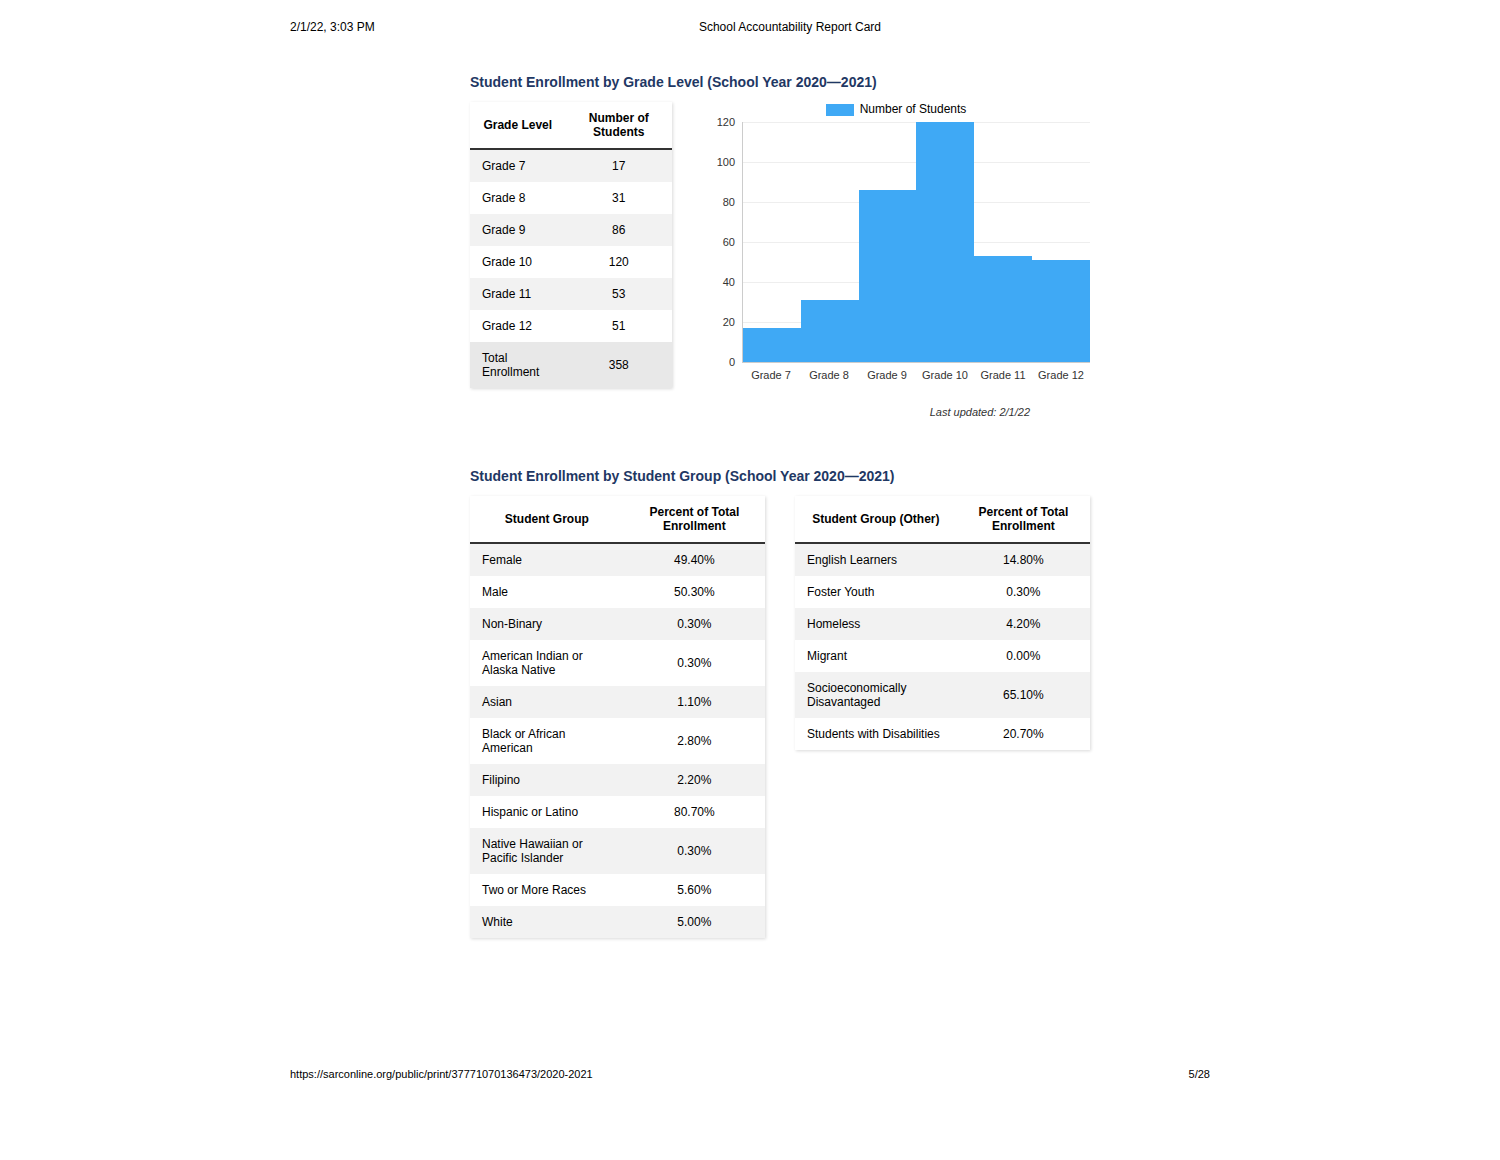2/1/22, 3:03 PM
School Accountability Report Card
Student Enrollment by Grade Level (School Year 2020—2021)
| Grade Level | Number of Students |
| --- | --- |
| Grade 7 | 17 |
| Grade 8 | 31 |
| Grade 9 | 86 |
| Grade 10 | 120 |
| Grade 11 | 53 |
| Grade 12 | 51 |
| Total Enrollment | 358 |
Number of Students
120 100 80 60 40 20 0
Grade 7 Grade 8 Grade 9 Grade 10 Grade 11 Grade 12
Last updated: 2/1/22
Student Enrollment by Student Group (School Year 2020—2021)
| Student Group | Percent of Total Enrollment |
| --- | --- |
| Female | 49.40% |
| Male | 50.30% |
| Non-Binary | 0.30% |
| American Indian or Alaska Native | 0.30% |
| Asian | 1.10% |
| Black or African American | 2.80% |
| Filipino | 2.20% |
| Hispanic or Latino | 80.70% |
| Native Hawaiian or Pacific Islander | 0.30% |
| Two or More Races | 5.60% |
| White | 5.00% |
| Student Group (Other) | Percent of Total Enrollment |
| --- | --- |
| English Learners | 14.80% |
| Foster Youth | 0.30% |
| Homeless | 4.20% |
| Migrant | 0.00% |
| Socioeconomically Disavantaged | 65.10% |
| Students with Disabilities | 20.70% |
https://sarconline.org/public/print/37771070136473/2020-2021 5/28